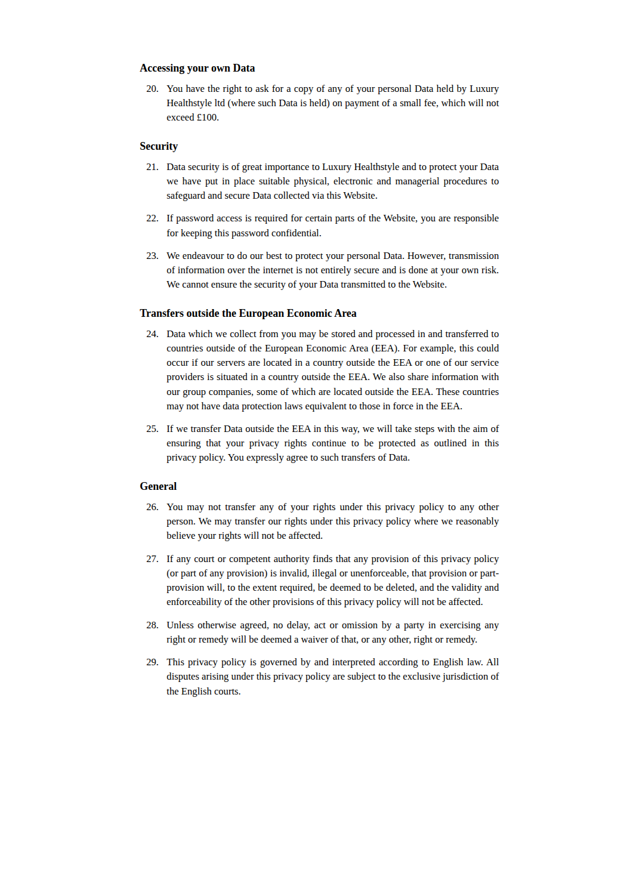Accessing your own Data
20. You have the right to ask for a copy of any of your personal Data held by Luxury Healthstyle ltd (where such Data is held) on payment of a small fee, which will not exceed £100.
Security
21. Data security is of great importance to Luxury Healthstyle and to protect your Data we have put in place suitable physical, electronic and managerial procedures to safeguard and secure Data collected via this Website.
22. If password access is required for certain parts of the Website, you are responsible for keeping this password confidential.
23. We endeavour to do our best to protect your personal Data. However, transmission of information over the internet is not entirely secure and is done at your own risk. We cannot ensure the security of your Data transmitted to the Website.
Transfers outside the European Economic Area
24. Data which we collect from you may be stored and processed in and transferred to countries outside of the European Economic Area (EEA). For example, this could occur if our servers are located in a country outside the EEA or one of our service providers is situated in a country outside the EEA. We also share information with our group companies, some of which are located outside the EEA. These countries may not have data protection laws equivalent to those in force in the EEA.
25. If we transfer Data outside the EEA in this way, we will take steps with the aim of ensuring that your privacy rights continue to be protected as outlined in this privacy policy. You expressly agree to such transfers of Data.
General
26. You may not transfer any of your rights under this privacy policy to any other person. We may transfer our rights under this privacy policy where we reasonably believe your rights will not be affected.
27. If any court or competent authority finds that any provision of this privacy policy (or part of any provision) is invalid, illegal or unenforceable, that provision or part-provision will, to the extent required, be deemed to be deleted, and the validity and enforceability of the other provisions of this privacy policy will not be affected.
28. Unless otherwise agreed, no delay, act or omission by a party in exercising any right or remedy will be deemed a waiver of that, or any other, right or remedy.
29. This privacy policy is governed by and interpreted according to English law. All disputes arising under this privacy policy are subject to the exclusive jurisdiction of the English courts.